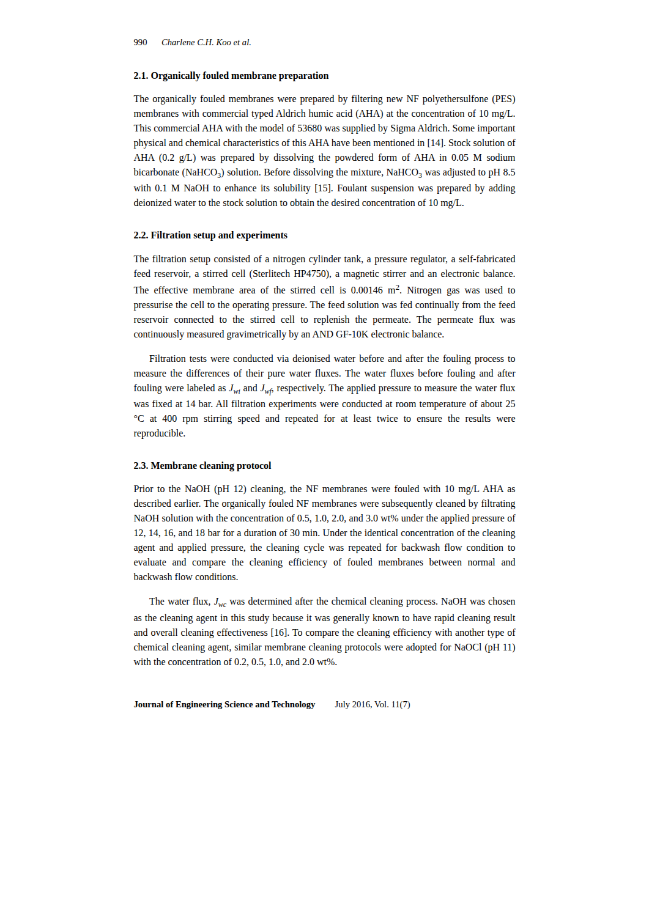990 Charlene C.H. Koo et al.
2.1. Organically fouled membrane preparation
The organically fouled membranes were prepared by filtering new NF polyethersulfone (PES) membranes with commercial typed Aldrich humic acid (AHA) at the concentration of 10 mg/L. This commercial AHA with the model of 53680 was supplied by Sigma Aldrich. Some important physical and chemical characteristics of this AHA have been mentioned in [14]. Stock solution of AHA (0.2 g/L) was prepared by dissolving the powdered form of AHA in 0.05 M sodium bicarbonate (NaHCO3) solution. Before dissolving the mixture, NaHCO3 was adjusted to pH 8.5 with 0.1 M NaOH to enhance its solubility [15]. Foulant suspension was prepared by adding deionized water to the stock solution to obtain the desired concentration of 10 mg/L.
2.2. Filtration setup and experiments
The filtration setup consisted of a nitrogen cylinder tank, a pressure regulator, a self-fabricated feed reservoir, a stirred cell (Sterlitech HP4750), a magnetic stirrer and an electronic balance. The effective membrane area of the stirred cell is 0.00146 m2. Nitrogen gas was used to pressurise the cell to the operating pressure. The feed solution was fed continually from the feed reservoir connected to the stirred cell to replenish the permeate. The permeate flux was continuously measured gravimetrically by an AND GF-10K electronic balance.
Filtration tests were conducted via deionised water before and after the fouling process to measure the differences of their pure water fluxes. The water fluxes before fouling and after fouling were labeled as Jwi and Jwf, respectively. The applied pressure to measure the water flux was fixed at 14 bar. All filtration experiments were conducted at room temperature of about 25 °C at 400 rpm stirring speed and repeated for at least twice to ensure the results were reproducible.
2.3. Membrane cleaning protocol
Prior to the NaOH (pH 12) cleaning, the NF membranes were fouled with 10 mg/L AHA as described earlier. The organically fouled NF membranes were subsequently cleaned by filtrating NaOH solution with the concentration of 0.5, 1.0, 2.0, and 3.0 wt% under the applied pressure of 12, 14, 16, and 18 bar for a duration of 30 min. Under the identical concentration of the cleaning agent and applied pressure, the cleaning cycle was repeated for backwash flow condition to evaluate and compare the cleaning efficiency of fouled membranes between normal and backwash flow conditions.
The water flux, Jwc was determined after the chemical cleaning process. NaOH was chosen as the cleaning agent in this study because it was generally known to have rapid cleaning result and overall cleaning effectiveness [16]. To compare the cleaning efficiency with another type of chemical cleaning agent, similar membrane cleaning protocols were adopted for NaOCl (pH 11) with the concentration of 0.2, 0.5, 1.0, and 2.0 wt%.
Journal of Engineering Science and Technology July 2016, Vol. 11(7)